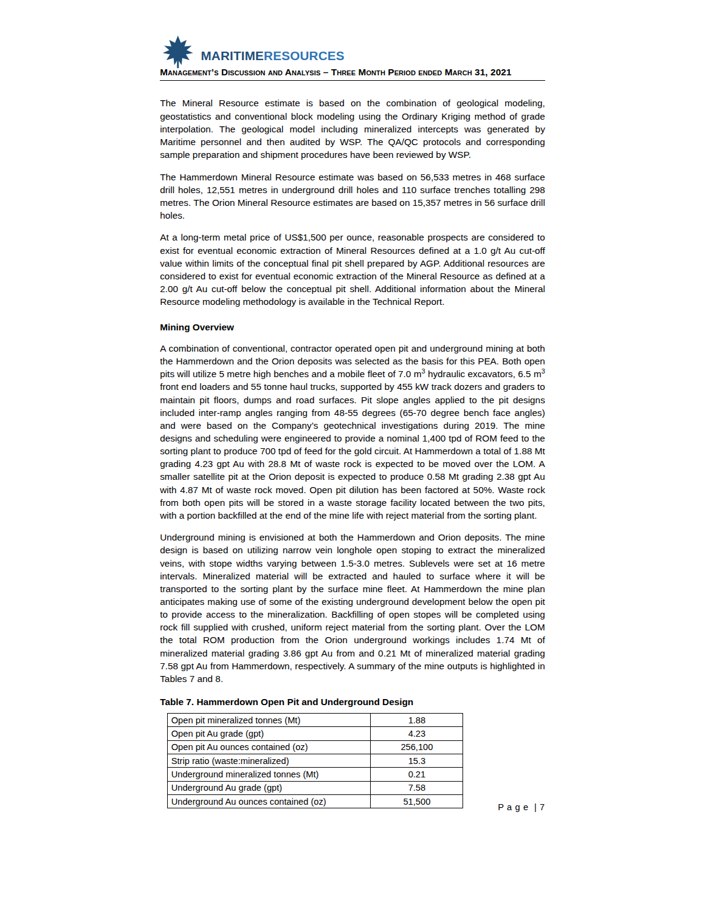MARITIME RESOURCES
Management’s Discussion and Analysis – Three Month Period ended March 31, 2021
The Mineral Resource estimate is based on the combination of geological modeling, geostatistics and conventional block modeling using the Ordinary Kriging method of grade interpolation. The geological model including mineralized intercepts was generated by Maritime personnel and then audited by WSP. The QA/QC protocols and corresponding sample preparation and shipment procedures have been reviewed by WSP.
The Hammerdown Mineral Resource estimate was based on 56,533 metres in 468 surface drill holes, 12,551 metres in underground drill holes and 110 surface trenches totalling 298 metres. The Orion Mineral Resource estimates are based on 15,357 metres in 56 surface drill holes.
At a long-term metal price of US$1,500 per ounce, reasonable prospects are considered to exist for eventual economic extraction of Mineral Resources defined at a 1.0 g/t Au cut-off value within limits of the conceptual final pit shell prepared by AGP. Additional resources are considered to exist for eventual economic extraction of the Mineral Resource as defined at a 2.00 g/t Au cut-off below the conceptual pit shell. Additional information about the Mineral Resource modeling methodology is available in the Technical Report.
Mining Overview
A combination of conventional, contractor operated open pit and underground mining at both the Hammerdown and the Orion deposits was selected as the basis for this PEA. Both open pits will utilize 5 metre high benches and a mobile fleet of 7.0 m3 hydraulic excavators, 6.5 m3 front end loaders and 55 tonne haul trucks, supported by 455 kW track dozers and graders to maintain pit floors, dumps and road surfaces. Pit slope angles applied to the pit designs included inter-ramp angles ranging from 48-55 degrees (65-70 degree bench face angles) and were based on the Company’s geotechnical investigations during 2019. The mine designs and scheduling were engineered to provide a nominal 1,400 tpd of ROM feed to the sorting plant to produce 700 tpd of feed for the gold circuit. At Hammerdown a total of 1.88 Mt grading 4.23 gpt Au with 28.8 Mt of waste rock is expected to be moved over the LOM. A smaller satellite pit at the Orion deposit is expected to produce 0.58 Mt grading 2.38 gpt Au with 4.87 Mt of waste rock moved. Open pit dilution has been factored at 50%. Waste rock from both open pits will be stored in a waste storage facility located between the two pits, with a portion backfilled at the end of the mine life with reject material from the sorting plant.
Underground mining is envisioned at both the Hammerdown and Orion deposits. The mine design is based on utilizing narrow vein longhole open stoping to extract the mineralized veins, with stope widths varying between 1.5-3.0 metres. Sublevels were set at 16 metre intervals. Mineralized material will be extracted and hauled to surface where it will be transported to the sorting plant by the surface mine fleet. At Hammerdown the mine plan anticipates making use of some of the existing underground development below the open pit to provide access to the mineralization. Backfilling of open stopes will be completed using rock fill supplied with crushed, uniform reject material from the sorting plant. Over the LOM the total ROM production from the Orion underground workings includes 1.74 Mt of mineralized material grading 3.86 gpt Au from and 0.21 Mt of mineralized material grading 7.58 gpt Au from Hammerdown, respectively. A summary of the mine outputs is highlighted in Tables 7 and 8.
Table 7. Hammerdown Open Pit and Underground Design
| Open pit mineralized tonnes (Mt) | 1.88 |
| Open pit Au grade (gpt) | 4.23 |
| Open pit Au ounces contained (oz) | 256,100 |
| Strip ratio (waste:mineralized) | 15.3 |
| Underground mineralized tonnes (Mt) | 0.21 |
| Underground Au grade (gpt) | 7.58 |
| Underground Au ounces contained (oz) | 51,500 |
P a g e | 7